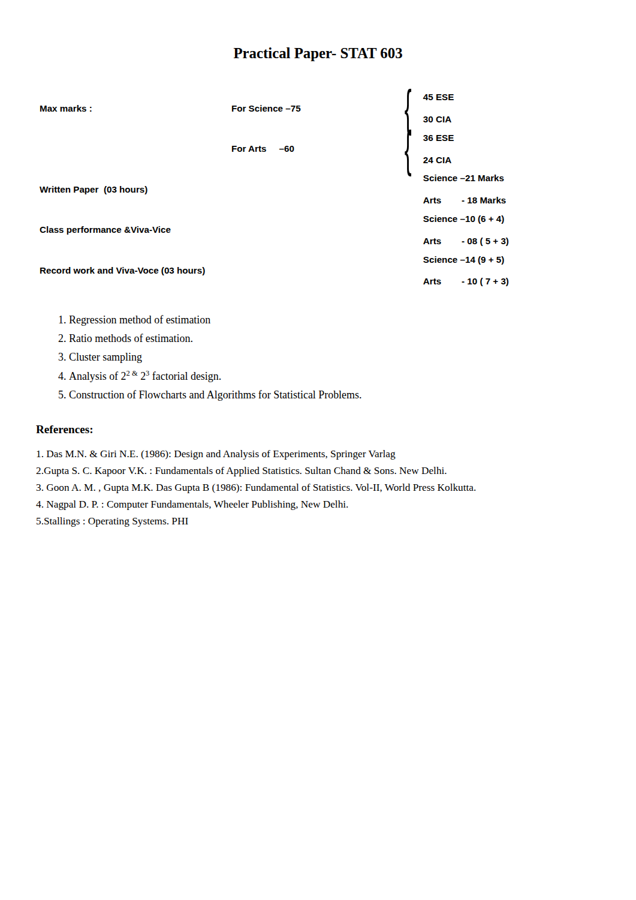Practical Paper- STAT 603
| Max marks : | For Science –75 | { | 45 ESE 30 CIA |
| | For Arts –60 | { | 36 ESE 24 CIA |
| Written Paper (03 hours) | | | Science –21 Marks Arts - 18 Marks |
| Class performance &Viva-Vice | | | Science –10 (6 + 4) Arts - 08 ( 5 + 3) |
| Record work and Viva-Voce (03 hours) | | | Science –14 (9 + 5) Arts - 10 ( 7 + 3) |
Regression method of estimation
Ratio methods of estimation.
Cluster sampling
Analysis of 22 & 23 factorial design.
Construction of Flowcharts and Algorithms for Statistical Problems.
References:
1. Das M.N. & Giri N.E. (1986): Design and Analysis of Experiments, Springer Varlag
2.Gupta S. C. Kapoor V.K. : Fundamentals of Applied Statistics. Sultan Chand & Sons. New Delhi.
3. Goon A. M. , Gupta M.K. Das Gupta B (1986): Fundamental of Statistics. Vol-II, World Press Kolkutta.
4. Nagpal D. P. : Computer Fundamentals, Wheeler Publishing, New Delhi.
5.Stallings : Operating Systems. PHI